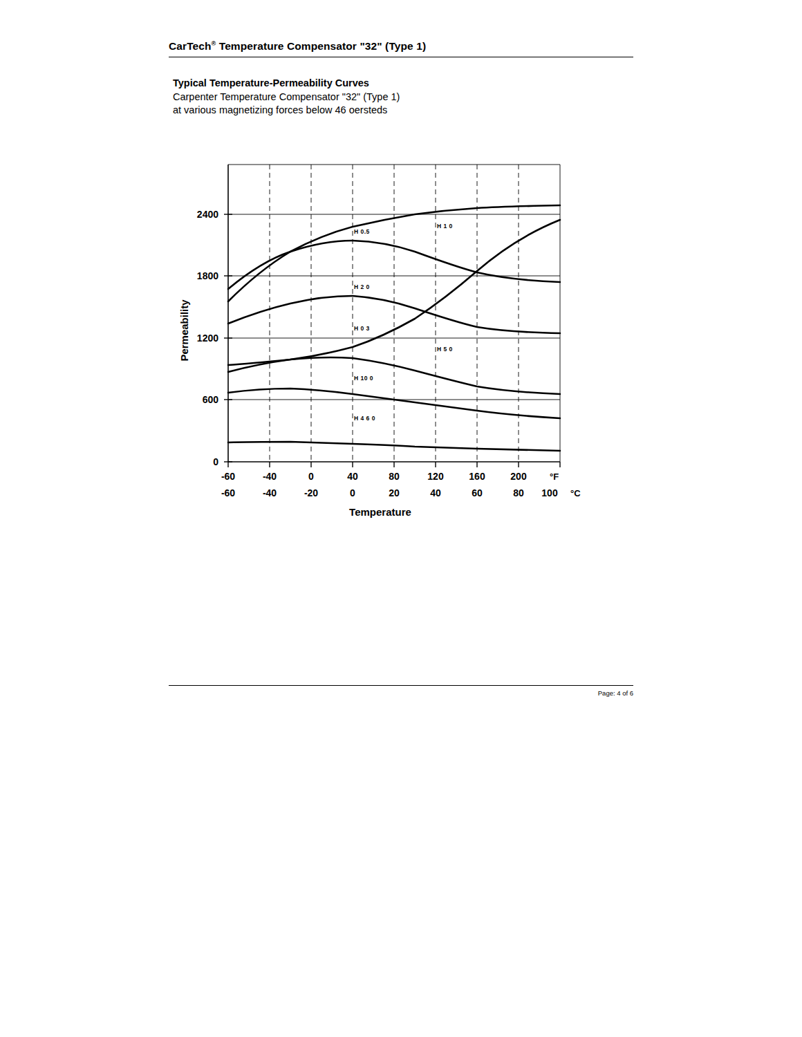CarTech® Temperature Compensator "32" (Type 1)
Typical Temperature-Permeability Curves
Carpenter Temperature Compensator "32" (Type 1)
at various magnetizing forces below 46 oersteds
Permeability 2400 1800 1200 600 0 -60 -40 0 40 80 120 160 200 °F -60 -40 -20 0 20 40 60 80 100 °C Temperature H 0.5 H 1 0 H 2 0 H 0 3 H 5 0 H 10 0 H 4 6 0
Page: 4 of 6